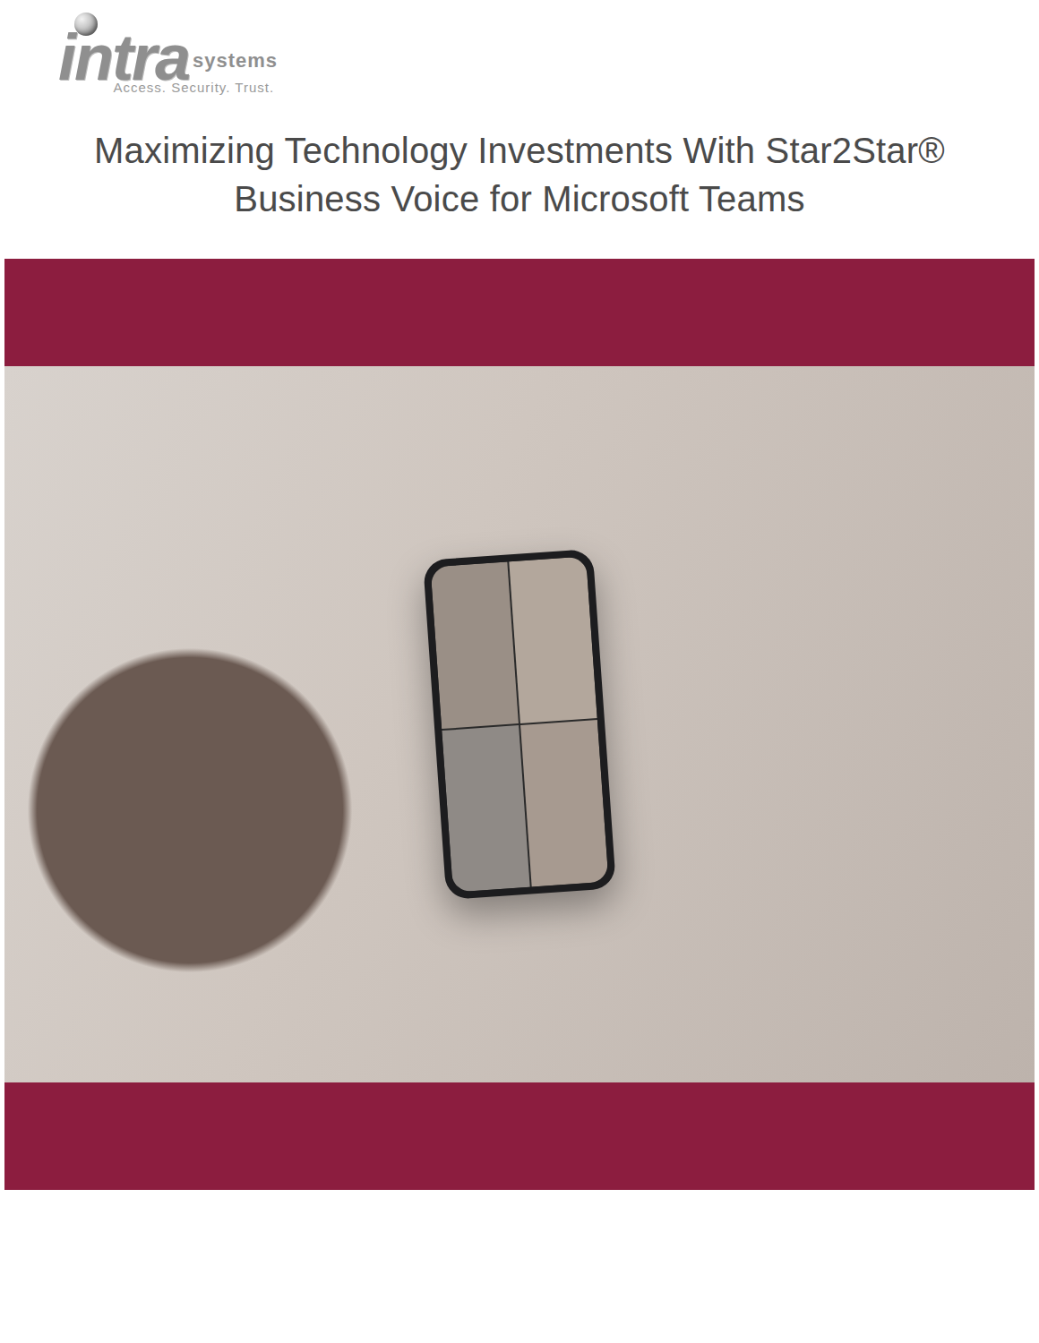intra systems Access. Security. Trust.
Maximizing Technology Investments With Star2Star® Business Voice for Microsoft Teams
A person holds a smartphone displaying a four-participant video conference call.